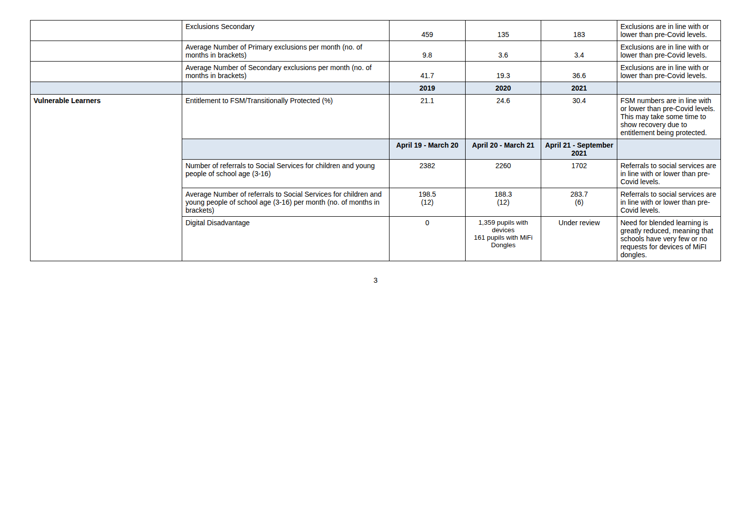| | Exclusions Secondary | 459 | 135 | 183 | Exclusions are in line with or lower than pre-Covid levels. |
| | Average Number of Primary exclusions per month (no. of months in brackets) | 9.8 | 3.6 | 3.4 | Exclusions are in line with or lower than pre-Covid levels. |
| | Average Number of Secondary exclusions per month (no. of months in brackets) | 41.7 | 19.3 | 36.6 | Exclusions are in line with or lower than pre-Covid levels. |
| | | 2019 | 2020 | 2021 | |
| Vulnerable Learners | Entitlement to FSM/Transitionally Protected (%) | 21.1 | 24.6 | 30.4 | FSM numbers are in line with or lower than pre-Covid levels. This may take some time to show recovery due to entitlement being protected. |
| | April 19 - March 20 | April 20 - March 21 | April 21 - September 2021 | |
| Number of referrals to Social Services for children and young people of school age (3-16) | 2382 | 2260 | 1702 | Referrals to social services are in line with or lower than pre-Covid levels. |
| Average Number of referrals to Social Services for children and young people of school age (3-16) per month (no. of months in brackets) | 198.5 (12) | 188.3 (12) | 283.7 (6) | Referrals to social services are in line with or lower than pre-Covid levels. |
| Digital Disadvantage | 0 | 1,359 pupils with devices 161 pupils with MiFi Dongles | Under review | Need for blended learning is greatly reduced, meaning that schools have very few or no requests for devices of MiFI dongles. |
3